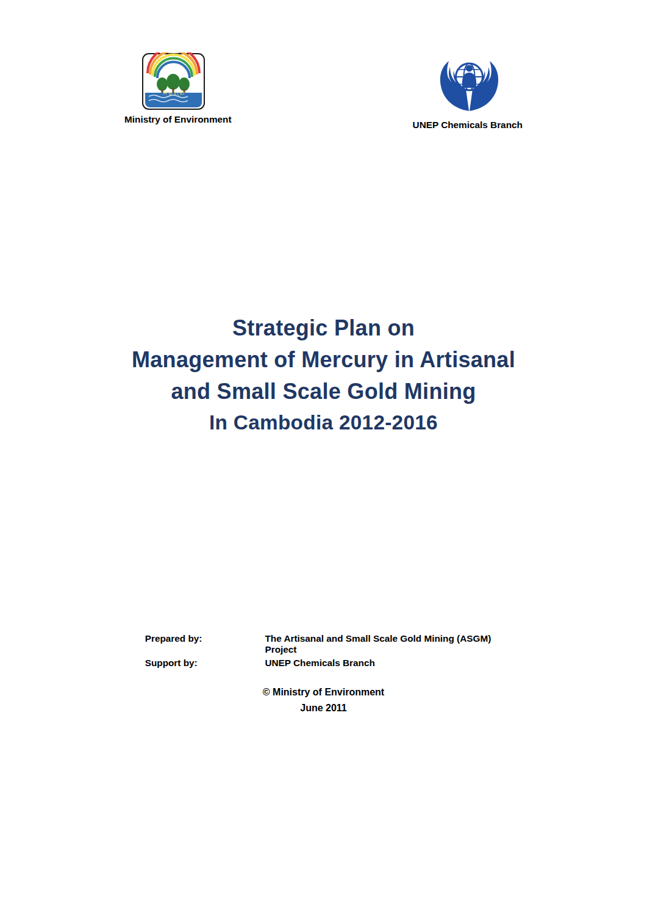កម្ពុជា
Ministry of Environment
UNEP Chemicals Branch
Strategic Plan on Management of Mercury in Artisanal and Small Scale Gold Mining In Cambodia 2012-2016
| Prepared by: | The Artisanal and Small Scale Gold Mining (ASGM) Project |
| Support by: | UNEP Chemicals Branch |
© Ministry of Environment June 2011